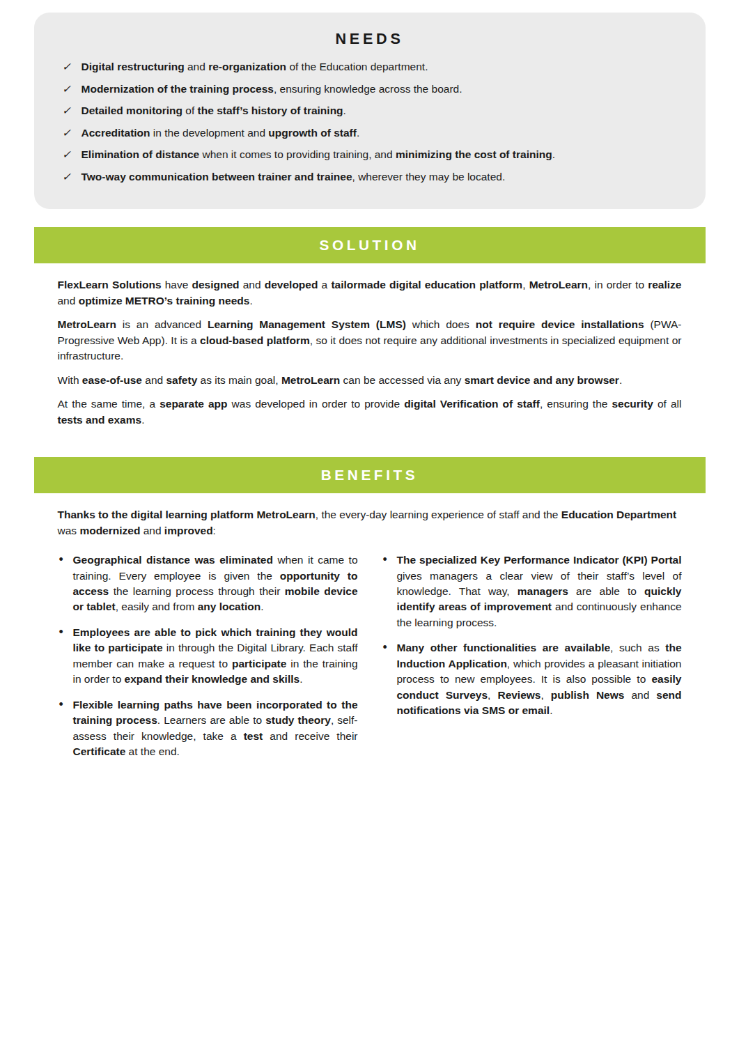NEEDS
Digital restructuring and re-organization of the Education department.
Modernization of the training process, ensuring knowledge across the board.
Detailed monitoring of the staff’s history of training.
Accreditation in the development and upgrowth of staff.
Elimination of distance when it comes to providing training, and minimizing the cost of training.
Two-way communication between trainer and trainee, wherever they may be located.
SOLUTION
FlexLearn Solutions have designed and developed a tailormade digital education platform, MetroLearn, in order to realize and optimize METRO’s training needs.
MetroLearn is an advanced Learning Management System (LMS) which does not require device installations (PWA- Progressive Web App). It is a cloud-based platform, so it does not require any additional investments in specialized equipment or infrastructure.
With ease-of-use and safety as its main goal, MetroLearn can be accessed via any smart device and any browser.
At the same time, a separate app was developed in order to provide digital Verification of staff, ensuring the security of all tests and exams.
BENEFITS
Thanks to the digital learning platform MetroLearn, the every-day learning experience of staff and the Education Department was modernized and improved:
Geographical distance was eliminated when it came to training. Every employee is given the opportunity to access the learning process through their mobile device or tablet, easily and from any location.
Employees are able to pick which training they would like to participate in through the Digital Library. Each staff member can make a request to participate in the training in order to expand their knowledge and skills.
Flexible learning paths have been incorporated to the training process. Learners are able to study theory, self-assess their knowledge, take a test and receive their Certificate at the end.
The specialized Key Performance Indicator (KPI) Portal gives managers a clear view of their staff’s level of knowledge. That way, managers are able to quickly identify areas of improvement and continuously enhance the learning process.
Many other functionalities are available, such as the Induction Application, which provides a pleasant initiation process to new employees. It is also possible to easily conduct Surveys, Reviews, publish News and send notifications via SMS or email.